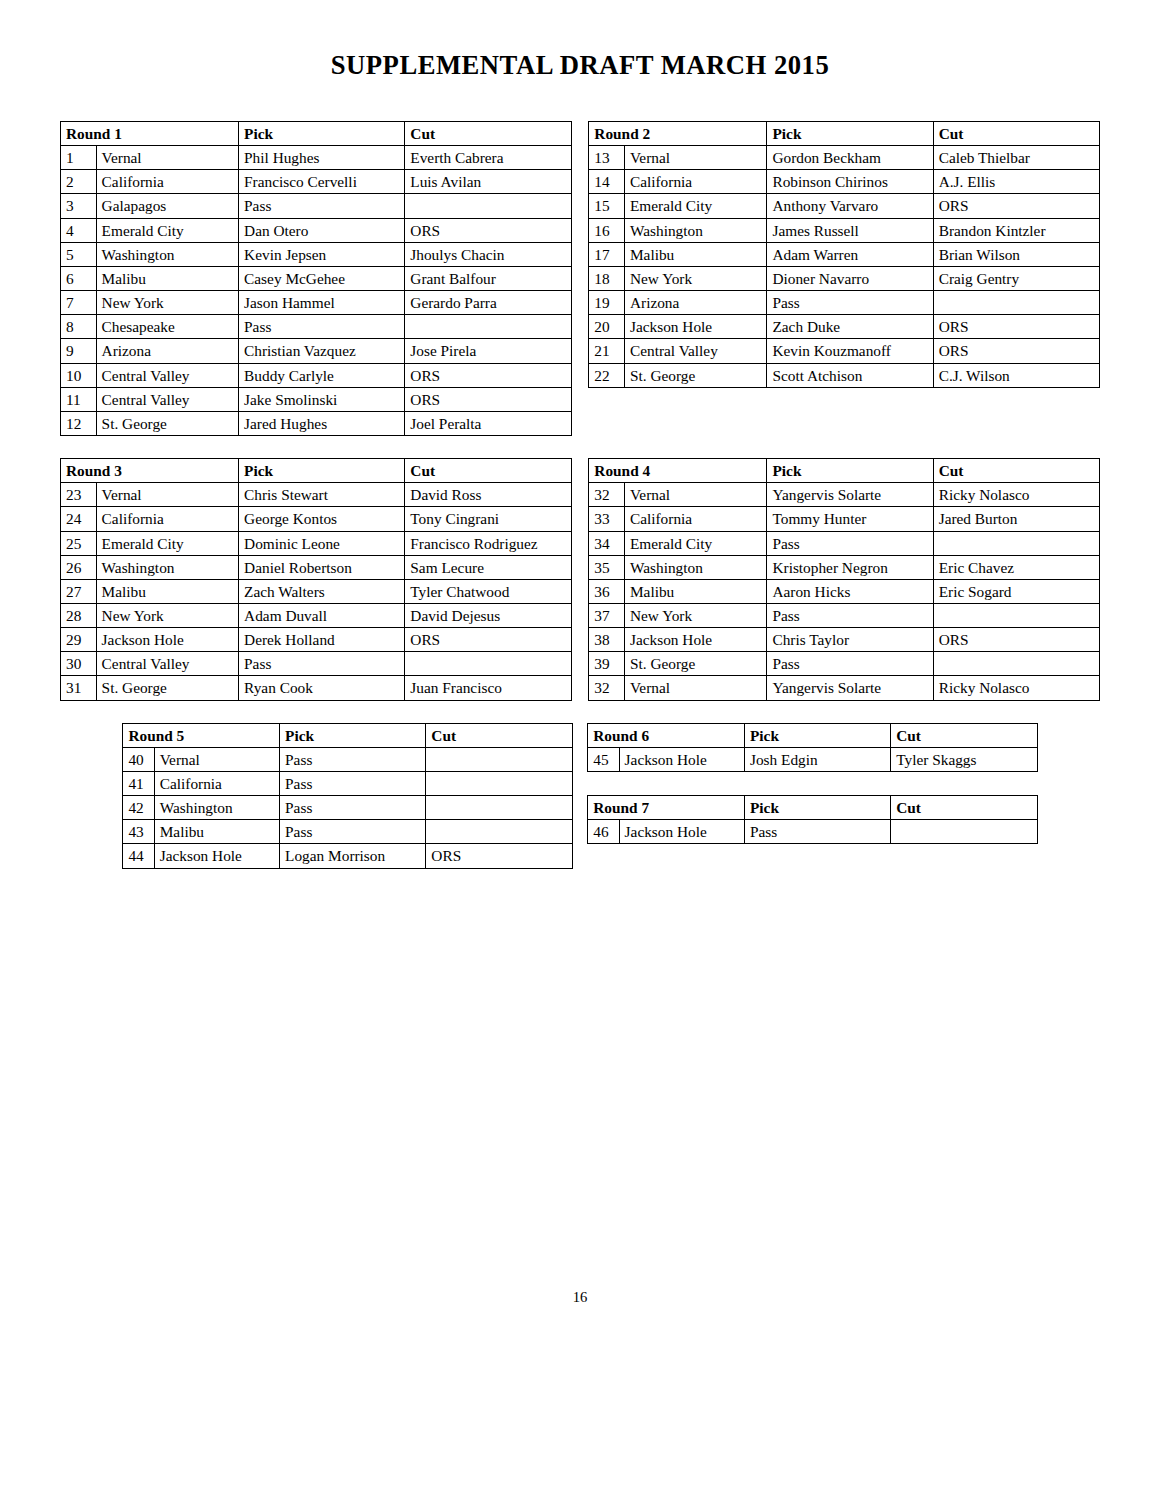SUPPLEMENTAL DRAFT MARCH 2015
| Round 1 | Pick | Cut | | Round 2 | Pick | Cut |
| 1 | Vernal | Phil Hughes | Everth Cabrera | | 13 | Vernal | Gordon Beckham | Caleb Thielbar |
| 2 | California | Francisco Cervelli | Luis Avilan | | 14 | California | Robinson Chirinos | A.J. Ellis |
| 3 | Galapagos | Pass | | | 15 | Emerald City | Anthony Varvaro | ORS |
| 4 | Emerald City | Dan Otero | ORS | | 16 | Washington | James Russell | Brandon Kintzler |
| 5 | Washington | Kevin Jepsen | Jhoulys Chacin | | 17 | Malibu | Adam Warren | Brian Wilson |
| 6 | Malibu | Casey McGehee | Grant Balfour | | 18 | New York | Dioner Navarro | Craig Gentry |
| 7 | New York | Jason Hammel | Gerardo Parra | | 19 | Arizona | Pass | |
| 8 | Chesapeake | Pass | | | 20 | Jackson Hole | Zach Duke | ORS |
| 9 | Arizona | Christian Vazquez | Jose Pirela | | 21 | Central Valley | Kevin Kouzmanoff | ORS |
| 10 | Central Valley | Buddy Carlyle | ORS | | 22 | St. George | Scott Atchison | C.J. Wilson |
| 11 | Central Valley | Jake Smolinski | ORS | | | | | |
| 12 | St. George | Jared Hughes | Joel Peralta | | | | | |
| Round 3 | Pick | Cut | | Round 4 | Pick | Cut |
| 23 | Vernal | Chris Stewart | David Ross | | 32 | Vernal | Yangervis Solarte | Ricky Nolasco |
| 24 | California | George Kontos | Tony Cingrani | | 33 | California | Tommy Hunter | Jared Burton |
| 25 | Emerald City | Dominic Leone | Francisco Rodriguez | | 34 | Emerald City | Pass | |
| 26 | Washington | Daniel Robertson | Sam Lecure | | 35 | Washington | Kristopher Negron | Eric Chavez |
| 27 | Malibu | Zach Walters | Tyler Chatwood | | 36 | Malibu | Aaron Hicks | Eric Sogard |
| 28 | New York | Adam Duvall | David Dejesus | | 37 | New York | Pass | |
| 29 | Jackson Hole | Derek Holland | ORS | | 38 | Jackson Hole | Chris Taylor | ORS |
| 30 | Central Valley | Pass | | | 39 | St. George | Pass | |
| 31 | St. George | Ryan Cook | Juan Francisco | | 32 | Vernal | Yangervis Solarte | Ricky Nolasco |
| Round 5 | Pick | Cut | | Round 6 | Pick | Cut |
| 40 | Vernal | Pass | | | 45 | Jackson Hole | Josh Edgin | Tyler Skaggs |
| 41 | California | Pass | | | | | | |
| 42 | Washington | Pass | | | Round 7 | Pick | Cut |
| 43 | Malibu | Pass | | | 46 | Jackson Hole | Pass | |
| 44 | Jackson Hole | Logan Morrison | ORS | | | | | |
16